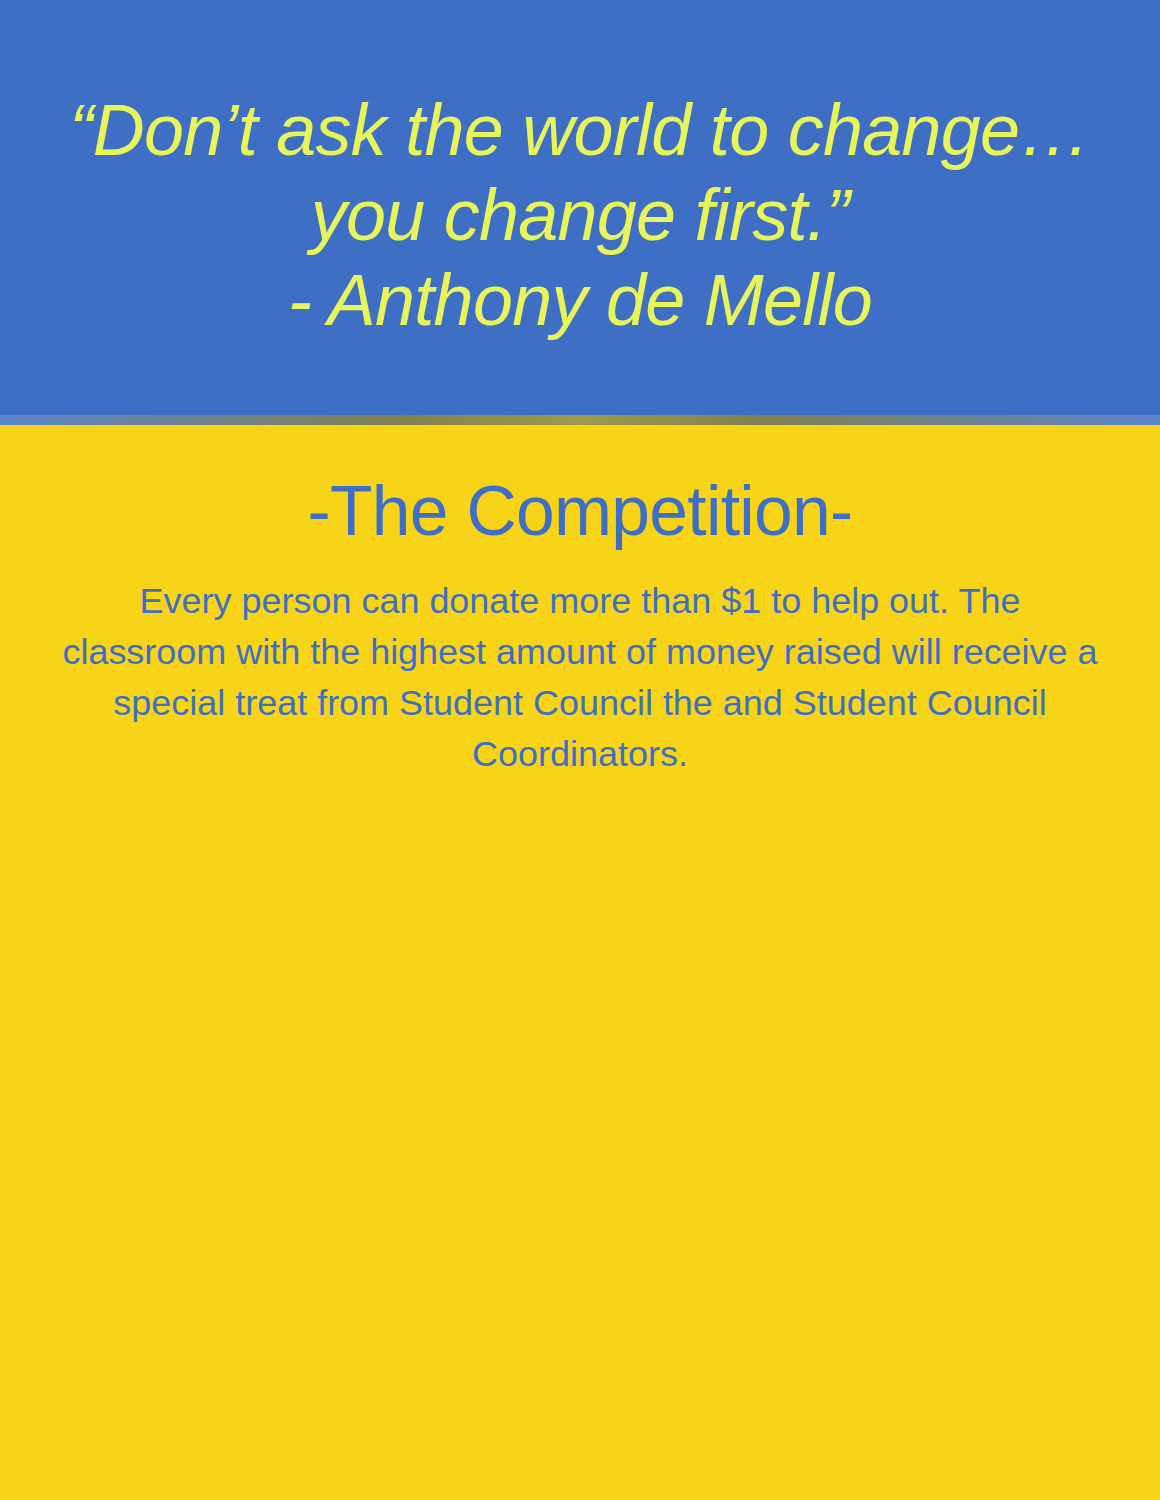“Don’t ask the world to change… you change first.” - Anthony de Mello
-The Competition-
Every person can donate more than $1 to help out. The classroom with the highest amount of money raised will receive a special treat from Student Council the and Student Council Coordinators.